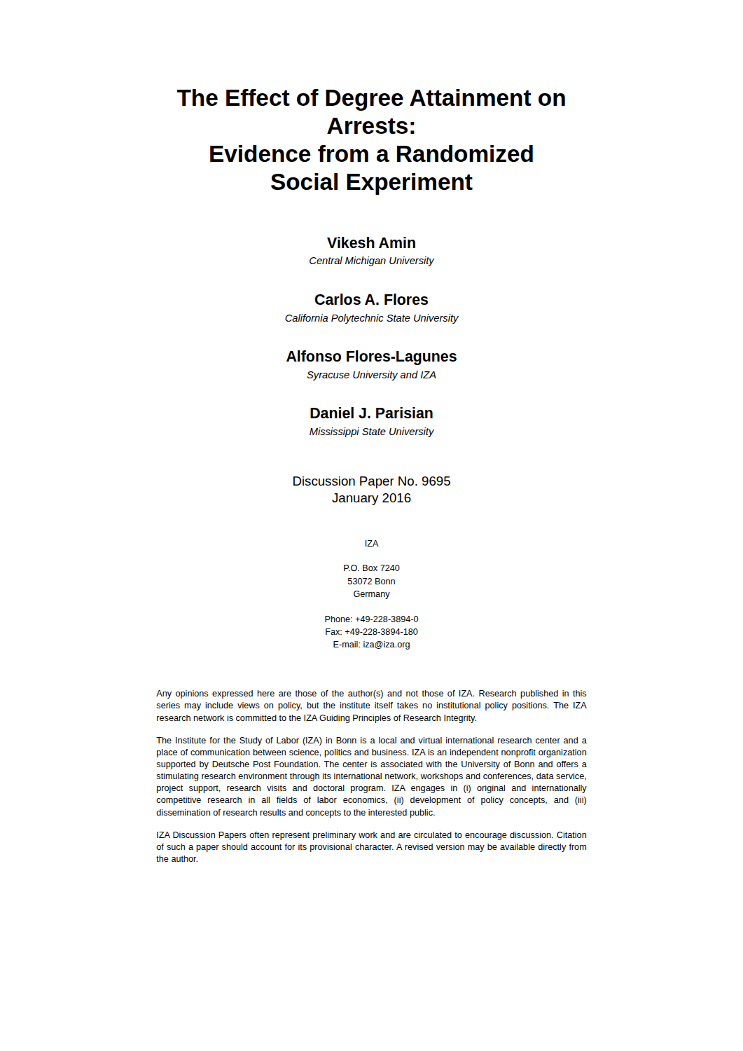The Effect of Degree Attainment on Arrests:
Evidence from a Randomized
Social Experiment
Vikesh Amin
Central Michigan University
Carlos A. Flores
California Polytechnic State University
Alfonso Flores-Lagunes
Syracuse University and IZA
Daniel J. Parisian
Mississippi State University
Discussion Paper No. 9695
January 2016
IZA
P.O. Box 7240
53072 Bonn
Germany
Phone: +49-228-3894-0
Fax: +49-228-3894-180
E-mail: iza@iza.org
Any opinions expressed here are those of the author(s) and not those of IZA. Research published in this series may include views on policy, but the institute itself takes no institutional policy positions. The IZA research network is committed to the IZA Guiding Principles of Research Integrity.
The Institute for the Study of Labor (IZA) in Bonn is a local and virtual international research center and a place of communication between science, politics and business. IZA is an independent nonprofit organization supported by Deutsche Post Foundation. The center is associated with the University of Bonn and offers a stimulating research environment through its international network, workshops and conferences, data service, project support, research visits and doctoral program. IZA engages in (i) original and internationally competitive research in all fields of labor economics, (ii) development of policy concepts, and (iii) dissemination of research results and concepts to the interested public.
IZA Discussion Papers often represent preliminary work and are circulated to encourage discussion. Citation of such a paper should account for its provisional character. A revised version may be available directly from the author.